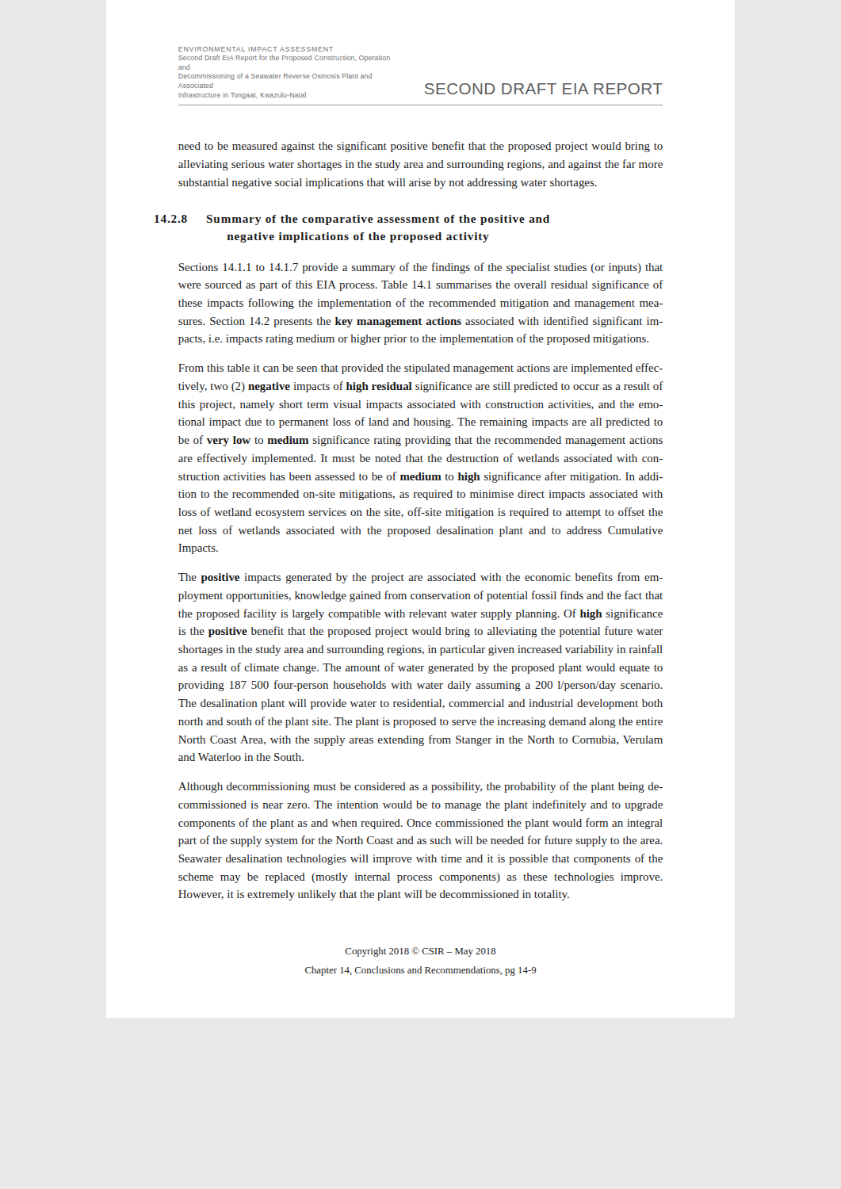Environmental Impact Assessment
Second Draft EIA Report for the Proposed Construction, Operation and
Decommissioning of a Seawater Reverse Osmosis Plant and Associated
Infrastructure in Tongaat, Kwazulu-Natal
SECOND DRAFT EIA REPORT
need to be measured against the significant positive benefit that the proposed project would bring to alleviating serious water shortages in the study area and surrounding regions, and against the far more substantial negative social implications that will arise by not addressing water shortages.
14.2.8 Summary of the comparative assessment of the positive andnegative implications of the proposed activity
Sections 14.1.1 to 14.1.7 provide a summary of the findings of the specialist studies (or inputs) that were sourced as part of this EIA process. Table 14.1 summarises the overall residual significance of these impacts following the implementation of the recommended mitigation and management measures. Section 14.2 presents the key management actions associated with identified significant impacts, i.e. impacts rating medium or higher prior to the implementation of the proposed mitigations.
From this table it can be seen that provided the stipulated management actions are implemented effectively, two (2) negative impacts of high residual significance are still predicted to occur as a result of this project, namely short term visual impacts associated with construction activities, and the emotional impact due to permanent loss of land and housing. The remaining impacts are all predicted to be of very low to medium significance rating providing that the recommended management actions are effectively implemented. It must be noted that the destruction of wetlands associated with construction activities has been assessed to be of medium to high significance after mitigation. In addition to the recommended on-site mitigations, as required to minimise direct impacts associated with loss of wetland ecosystem services on the site, off-site mitigation is required to attempt to offset the net loss of wetlands associated with the proposed desalination plant and to address Cumulative Impacts.
The positive impacts generated by the project are associated with the economic benefits from employment opportunities, knowledge gained from conservation of potential fossil finds and the fact that the proposed facility is largely compatible with relevant water supply planning. Of high significance is the positive benefit that the proposed project would bring to alleviating the potential future water shortages in the study area and surrounding regions, in particular given increased variability in rainfall as a result of climate change. The amount of water generated by the proposed plant would equate to providing 187 500 four-person households with water daily assuming a 200 l/person/day scenario. The desalination plant will provide water to residential, commercial and industrial development both north and south of the plant site. The plant is proposed to serve the increasing demand along the entire North Coast Area, with the supply areas extending from Stanger in the North to Cornubia, Verulam and Waterloo in the South.
Although decommissioning must be considered as a possibility, the probability of the plant being decommissioned is near zero. The intention would be to manage the plant indefinitely and to upgrade components of the plant as and when required. Once commissioned the plant would form an integral part of the supply system for the North Coast and as such will be needed for future supply to the area. Seawater desalination technologies will improve with time and it is possible that components of the scheme may be replaced (mostly internal process components) as these technologies improve. However, it is extremely unlikely that the plant will be decommissioned in totality.
Copyright 2018 © CSIR – May 2018
Chapter 14, Conclusions and Recommendations, pg 14-9